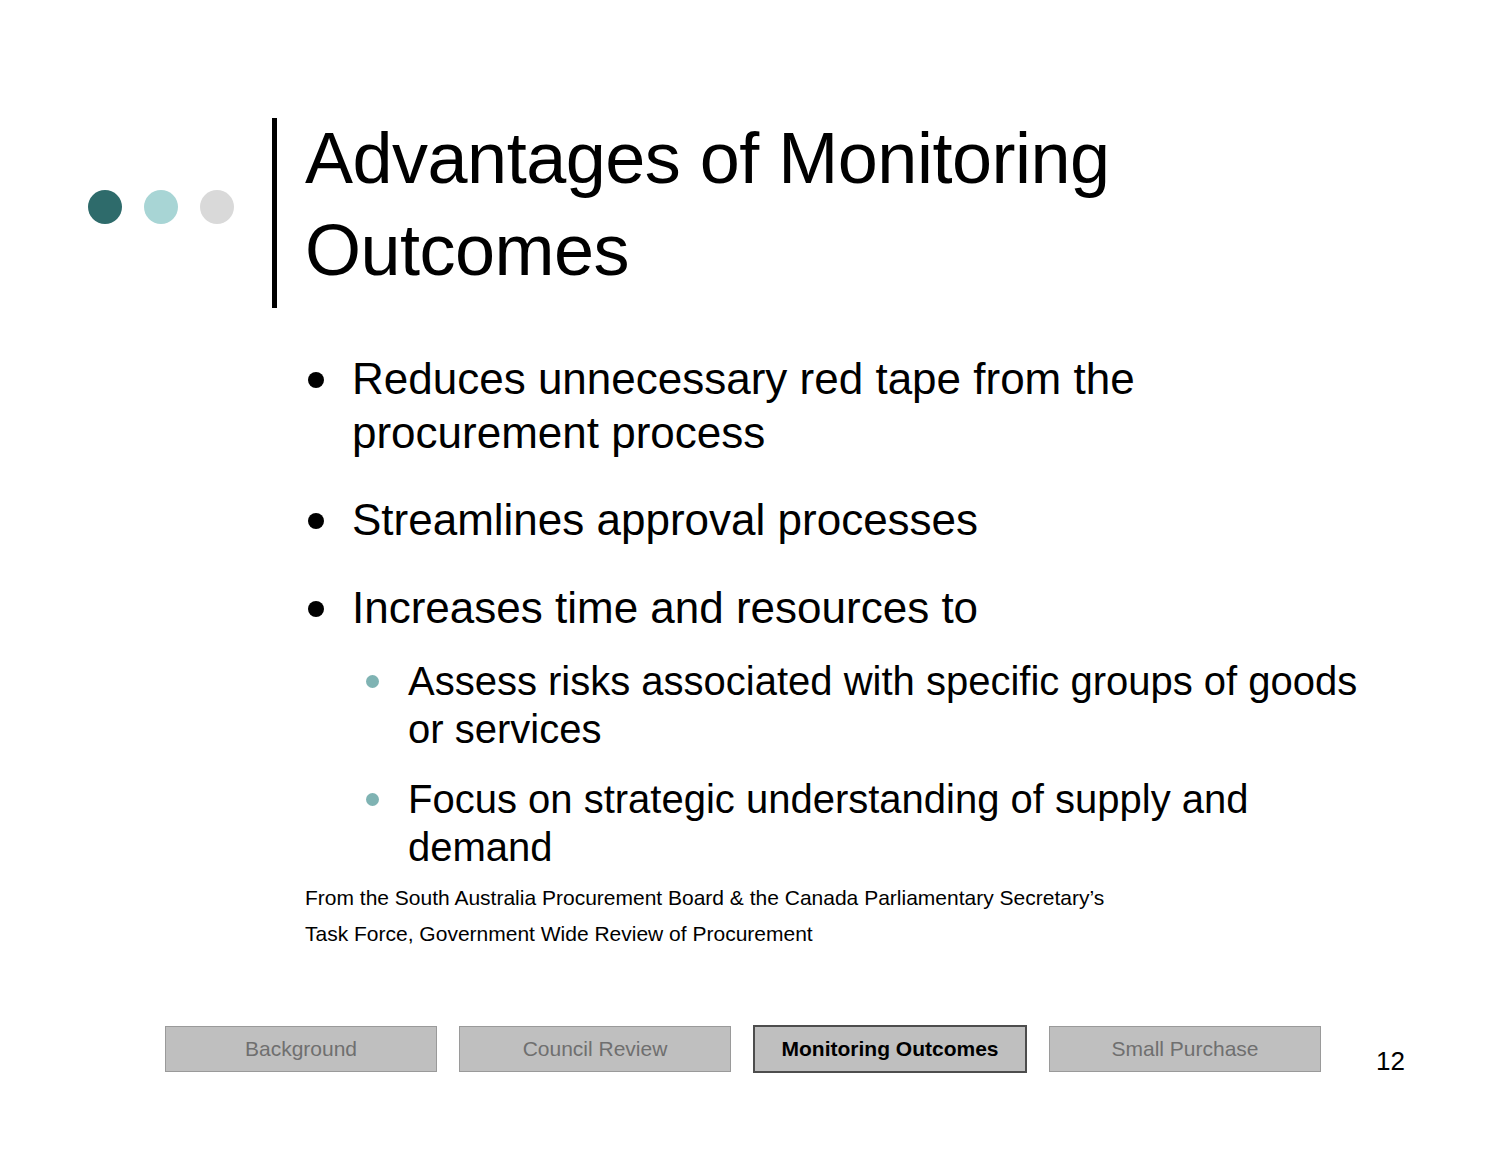Advantages of Monitoring Outcomes
Reduces unnecessary red tape from the procurement process
Streamlines approval processes
Increases time and resources to
Assess risks associated with specific groups of goods or services
Focus on strategic understanding of supply and demand
From the South Australia Procurement Board & the Canada Parliamentary Secretary’s
Task Force, Government Wide Review of Procurement
Background
Council Review
Monitoring Outcomes
Small Purchase
12